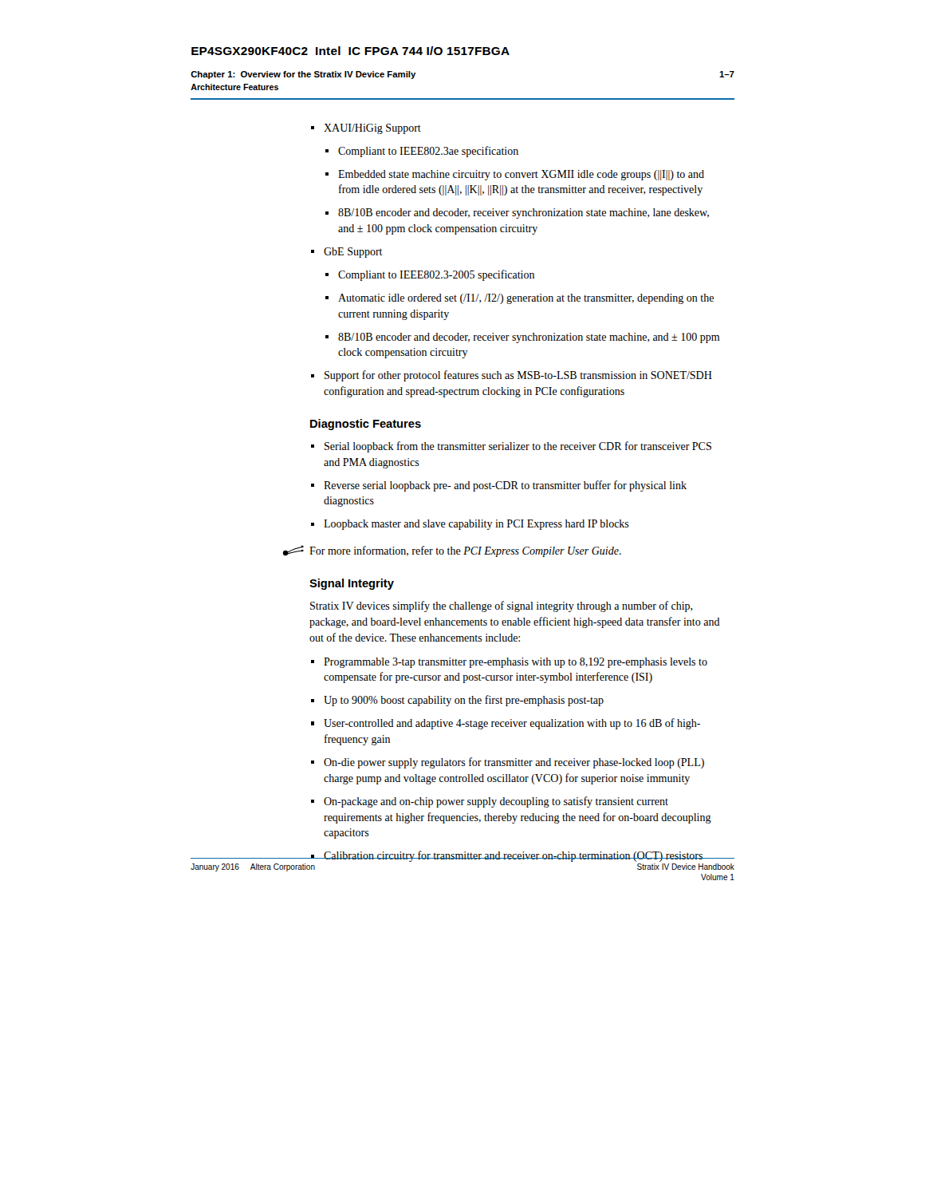EP4SGX290KF40C2 Intel IC FPGA 744 I/O 1517FBGA
Chapter 1: Overview for the Stratix IV Device Family 1–7
Architecture Features
XAUI/HiGig Support
Compliant to IEEE802.3ae specification
Embedded state machine circuitry to convert XGMII idle code groups (||I||) to and from idle ordered sets (||A||, ||K||, ||R||) at the transmitter and receiver, respectively
8B/10B encoder and decoder, receiver synchronization state machine, lane deskew, and ± 100 ppm clock compensation circuitry
GbE Support
Compliant to IEEE802.3-2005 specification
Automatic idle ordered set (/I1/, /I2/) generation at the transmitter, depending on the current running disparity
8B/10B encoder and decoder, receiver synchronization state machine, and ± 100 ppm clock compensation circuitry
Support for other protocol features such as MSB-to-LSB transmission in SONET/SDH configuration and spread-spectrum clocking in PCIe configurations
Diagnostic Features
Serial loopback from the transmitter serializer to the receiver CDR for transceiver PCS and PMA diagnostics
Reverse serial loopback pre- and post-CDR to transmitter buffer for physical link diagnostics
Loopback master and slave capability in PCI Express hard IP blocks
For more information, refer to the PCI Express Compiler User Guide.
Signal Integrity
Stratix IV devices simplify the challenge of signal integrity through a number of chip, package, and board-level enhancements to enable efficient high-speed data transfer into and out of the device. These enhancements include:
Programmable 3-tap transmitter pre-emphasis with up to 8,192 pre-emphasis levels to compensate for pre-cursor and post-cursor inter-symbol interference (ISI)
Up to 900% boost capability on the first pre-emphasis post-tap
User-controlled and adaptive 4-stage receiver equalization with up to 16 dB of high-frequency gain
On-die power supply regulators for transmitter and receiver phase-locked loop (PLL) charge pump and voltage controlled oscillator (VCO) for superior noise immunity
On-package and on-chip power supply decoupling to satisfy transient current requirements at higher frequencies, thereby reducing the need for on-board decoupling capacitors
Calibration circuitry for transmitter and receiver on-chip termination (OCT) resistors
January 2016 Altera Corporation
Stratix IV Device Handbook Volume 1